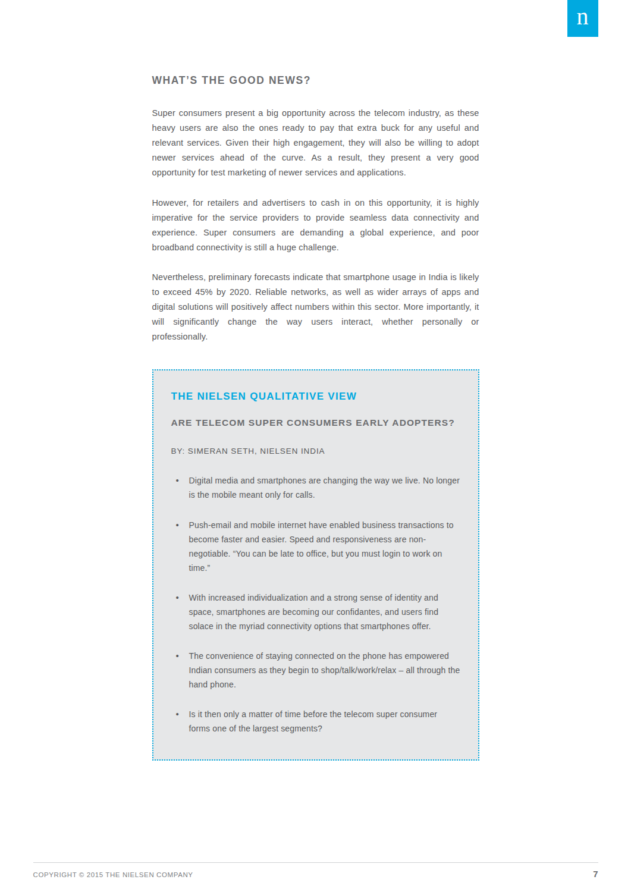n
What’s the Good News?
Super consumers present a big opportunity across the telecom industry, as these heavy users are also the ones ready to pay that extra buck for any useful and relevant services. Given their high engagement, they will also be willing to adopt newer services ahead of the curve. As a result, they present a very good opportunity for test marketing of newer services and applications.
However, for retailers and advertisers to cash in on this opportunity, it is highly imperative for the service providers to provide seamless data connectivity and experience. Super consumers are demanding a global experience, and poor broadband connectivity is still a huge challenge.
Nevertheless, preliminary forecasts indicate that smartphone usage in India is likely to exceed 45% by 2020. Reliable networks, as well as wider arrays of apps and digital solutions will positively affect numbers within this sector. More importantly, it will significantly change the way users interact, whether personally or professionally.
The Nielsen Qualitative View
Are Telecom Super Consumers Early Adopters?
By: Simeran Seth, Nielsen India
Digital media and smartphones are changing the way we live. No longer is the mobile meant only for calls.
Push-email and mobile internet have enabled business transactions to become faster and easier. Speed and responsiveness are non-negotiable. “You can be late to office, but you must login to work on time.”
With increased individualization and a strong sense of identity and space, smartphones are becoming our confidantes, and users find solace in the myriad connectivity options that smartphones offer.
The convenience of staying connected on the phone has empowered Indian consumers as they begin to shop/talk/work/relax – all through the hand phone.
Is it then only a matter of time before the telecom super consumer forms one of the largest segments?
Copyright © 2015 The Nielsen Company
7